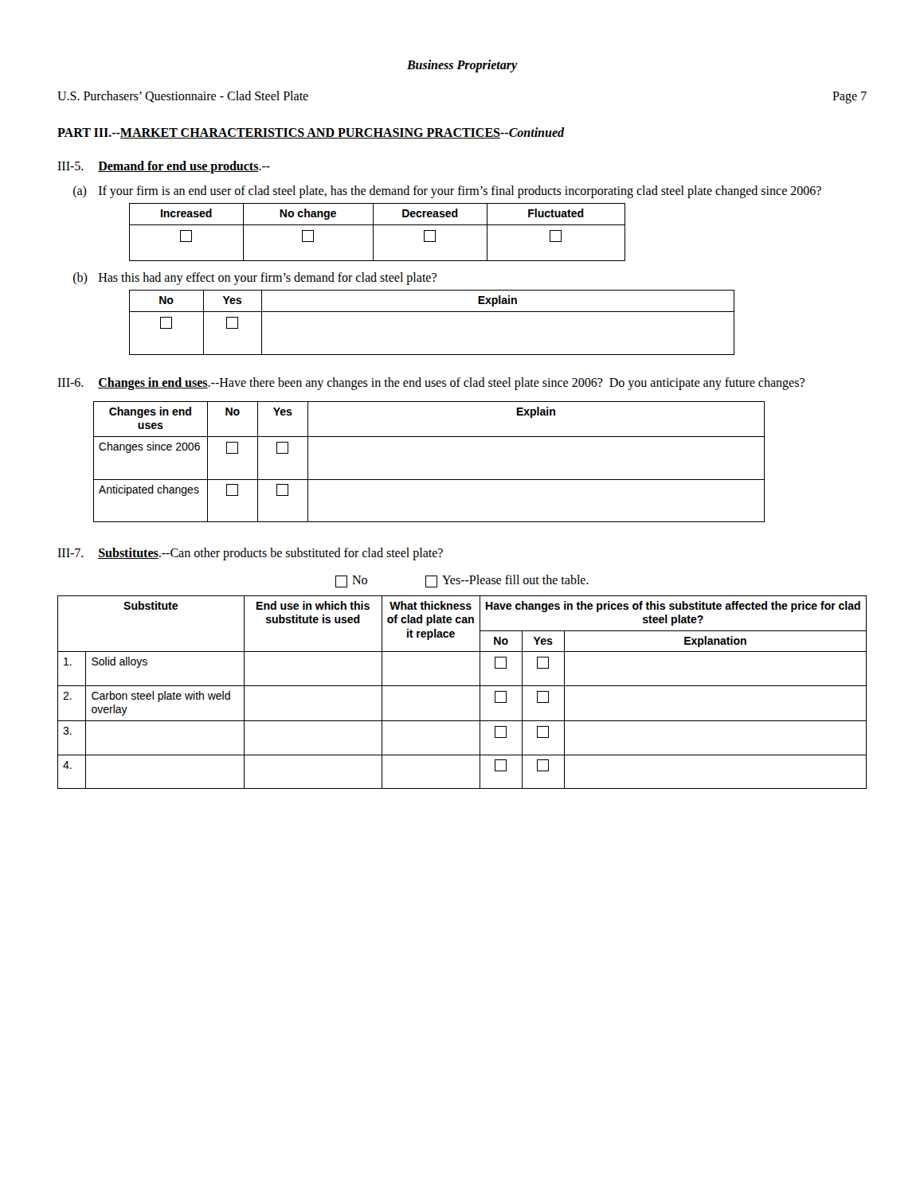Business Proprietary
U.S. Purchasers’ Questionnaire - Clad Steel Plate
Page 7
PART III.--MARKET CHARACTERISTICS AND PURCHASING PRACTICES--Continued
III-5.
Demand for end use products.--
(a)
If your firm is an end user of clad steel plate, has the demand for your firm’s final products incorporating clad steel plate changed since 2006?
| Increased | No change | Decreased | Fluctuated |
| --- | --- | --- | --- |
(b)
Has this had any effect on your firm’s demand for clad steel plate?
| No | Yes | Explain |
| --- | --- | --- |
III-6.
Changes in end uses.--Have there been any changes in the end uses of clad steel plate since 2006? Do you anticipate any future changes?
| Changes in end uses | No | Yes | Explain |
| --- | --- | --- | --- |
| Changes since 2006 | | | |
| Anticipated changes | | | |
III-7.
Substitutes.--Can other products be substituted for clad steel plate?
No Yes--Please fill out the table.
| Substitute | End use in which this substitute is used | What thickness of clad plate can it replace | Have changes in the prices of this substitute affected the price for clad steel plate? |
| --- | --- | --- | --- |
| No | Yes | Explanation |
| 1. | Solid alloys | | | | | |
| 2. | Carbon steel plate with weld overlay | | | | | |
| 3. | | | | | | |
| 4. | | | | | | |